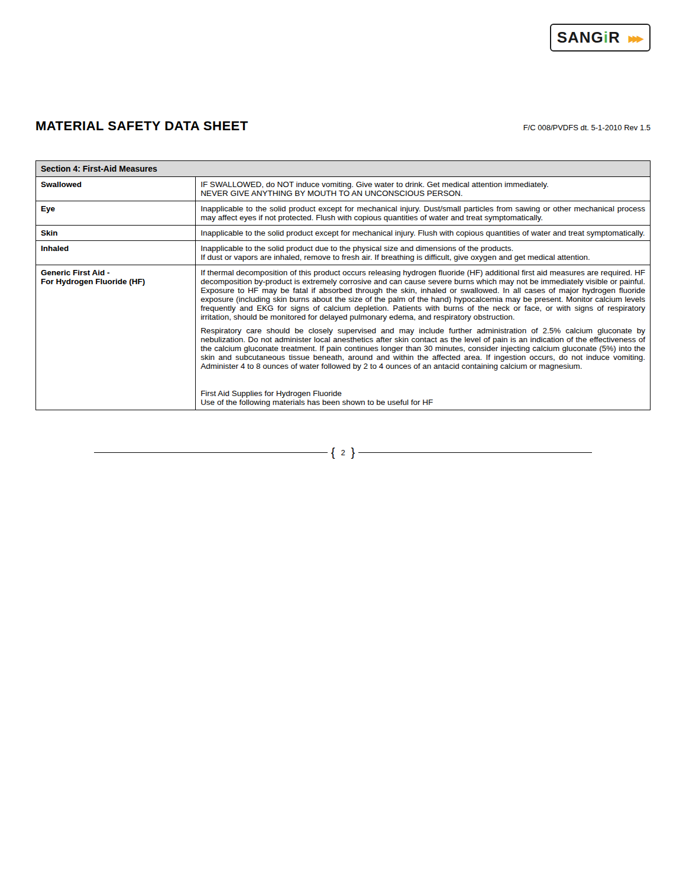SANG iR ▸▸▸
MATERIAL SAFETY DATA SHEET
F/C 008/PVDFS dt. 5-1-2010 Rev 1.5
| Section 4: First- Aid Measures |
| --- |
| Swallowed | IF SWALLOWED, do NOT induce vomiting. Give water to drink. Get medical attention immediately. NEVER GIVE ANYTHING BY MOUTH TO AN UNCONSCIOUS PERSON. |
| Eye | Inapplicable to the solid product except for mechanical injury. Dust/small particles from sawing or other mechanical process may affect eyes if not protected. Flush with copious quantities of water and treat symptomatically. |
| Skin | Inapplicable to the solid product except for mechanical injury. Flush with copious quantities of water and treat symptomatically. |
| Inhaled | Inapplicable to the solid product due to the physical size and dimensions of the products. If dust or vapors are inhaled, remove to fresh air. If breathing is difficult, give oxygen and get medical attention. |
| Generic First Aid - For Hydrogen Fluoride (HF) | If thermal decomposition of this product occurs releasing hydrogen fluoride (HF) additional first aid measures are required. HF decomposition by-product is extremely corrosive and can cause severe burns which may not be immediately visible or painful. Exposure to HF may be fatal if absorbed through the skin, inhaled or swallowed. In all cases of major hydrogen fluoride exposure (including skin burns about the size of the palm of the hand) hypocalcemia may be present. Monitor calcium levels frequently and EKG for signs of calcium depletion. Patients with burns of the neck or face, or with signs of respiratory irritation, should be monitored for delayed pulmonary edema, and respiratory obstruction. Respiratory care should be closely supervised and may include further administration of 2.5% calcium gluconate by nebulization. Do not administer local anesthetics after skin contact as the level of pain is an indication of the effectiveness of the calcium gluconate treatment. If pain continues longer than 30 minutes, consider injecting calcium gluconate (5%) into the skin and subcutaneous tissue beneath, around and within the affected area. If ingestion occurs, do not induce vomiting. Administer 4 to 8 ounces of water followed by 2 to 4 ounces of an antacid containing calcium or magnesium. First Aid Supplies for Hydrogen Fluoride Use of the following materials has been shown to be useful for HF |
{2}